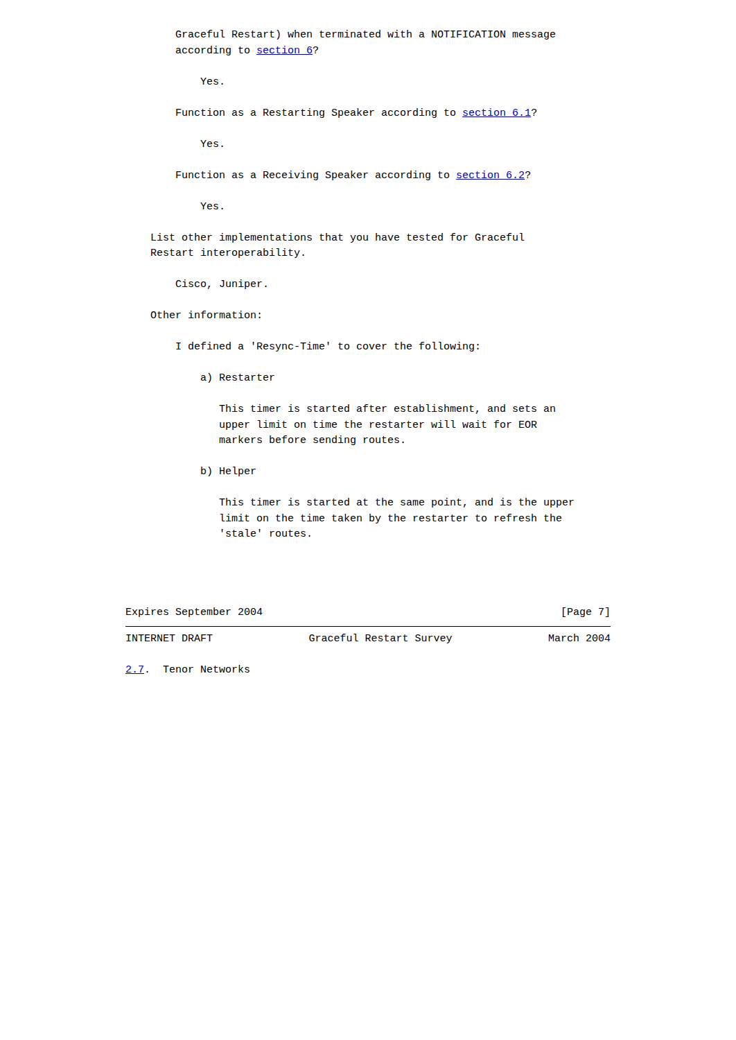Graceful Restart) when terminated with a NOTIFICATION message
        according to section 6?

            Yes.

        Function as a Restarting Speaker according to section 6.1?

            Yes.

        Function as a Receiving Speaker according to section 6.2?

            Yes.

    List other implementations that you have tested for Graceful
    Restart interoperability.

        Cisco, Juniper.

    Other information:

        I defined a 'Resync-Time' to cover the following:

            a) Restarter

               This timer is started after establishment, and sets an
               upper limit on time the restarter will wait for EOR
               markers before sending routes.

            b) Helper

               This timer is started at the same point, and is the upper
               limit on the time taken by the restarter to refresh the
               'stale' routes.
Expires September 2004 [Page 7]
INTERNET DRAFT Graceful Restart Survey March 2004
2.7.  Tenor Networks